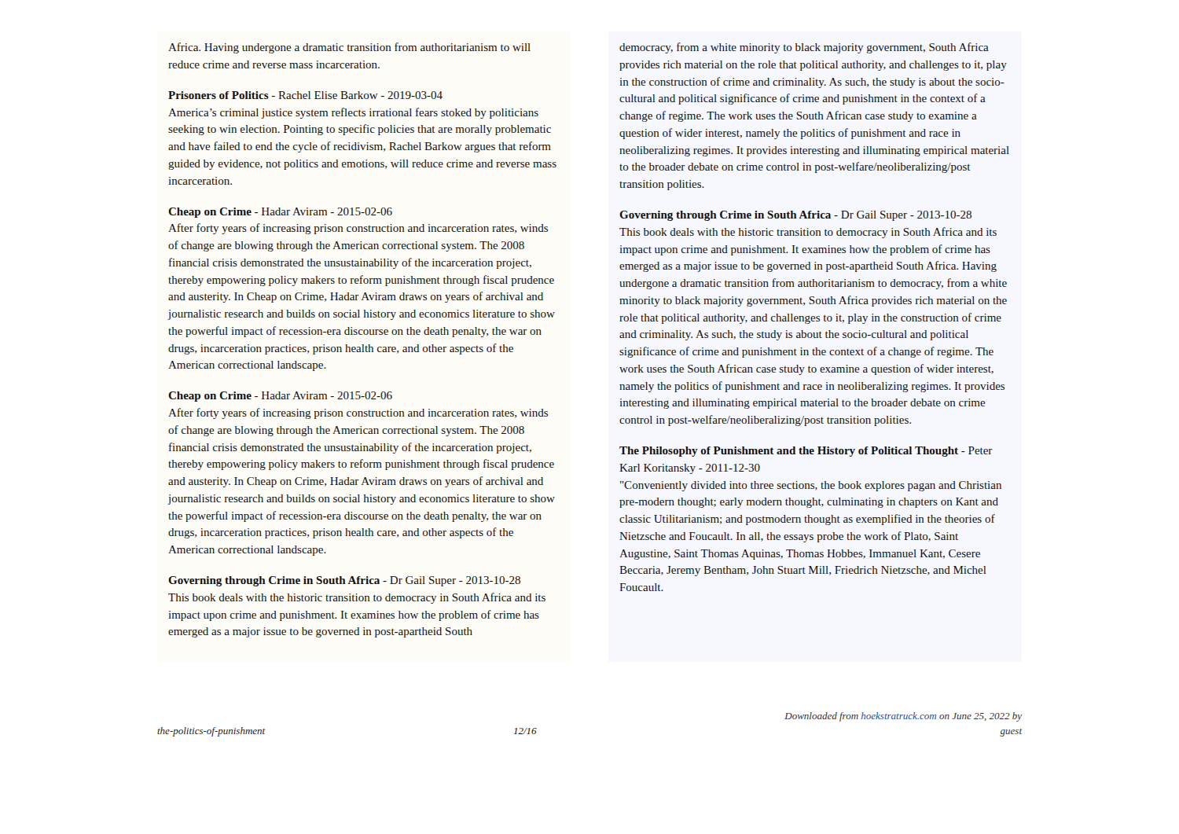Africa. Having undergone a dramatic transition from authoritarianism to will reduce crime and reverse mass incarceration.
Prisoners of Politics - Rachel Elise Barkow - 2019-03-04
America’s criminal justice system reflects irrational fears stoked by politicians seeking to win election. Pointing to specific policies that are morally problematic and have failed to end the cycle of recidivism, Rachel Barkow argues that reform guided by evidence, not politics and emotions, will reduce crime and reverse mass incarceration.
Cheap on Crime - Hadar Aviram - 2015-02-06
After forty years of increasing prison construction and incarceration rates, winds of change are blowing through the American correctional system. The 2008 financial crisis demonstrated the unsustainability of the incarceration project, thereby empowering policy makers to reform punishment through fiscal prudence and austerity. In Cheap on Crime, Hadar Aviram draws on years of archival and journalistic research and builds on social history and economics literature to show the powerful impact of recession-era discourse on the death penalty, the war on drugs, incarceration practices, prison health care, and other aspects of the American correctional landscape.
Cheap on Crime - Hadar Aviram - 2015-02-06
After forty years of increasing prison construction and incarceration rates, winds of change are blowing through the American correctional system. The 2008 financial crisis demonstrated the unsustainability of the incarceration project, thereby empowering policy makers to reform punishment through fiscal prudence and austerity. In Cheap on Crime, Hadar Aviram draws on years of archival and journalistic research and builds on social history and economics literature to show the powerful impact of recession-era discourse on the death penalty, the war on drugs, incarceration practices, prison health care, and other aspects of the American correctional landscape.
Governing through Crime in South Africa - Dr Gail Super - 2013-10-28
This book deals with the historic transition to democracy in South Africa and its impact upon crime and punishment. It examines how the problem of crime has emerged as a major issue to be governed in post-apartheid South
democracy, from a white minority to black majority government, South Africa provides rich material on the role that political authority, and challenges to it, play in the construction of crime and criminality. As such, the study is about the socio-cultural and political significance of crime and punishment in the context of a change of regime. The work uses the South African case study to examine a question of wider interest, namely the politics of punishment and race in neoliberalizing regimes. It provides interesting and illuminating empirical material to the broader debate on crime control in post-welfare/neoliberalizing/post transition polities.
Governing through Crime in South Africa - Dr Gail Super - 2013-10-28
This book deals with the historic transition to democracy in South Africa and its impact upon crime and punishment. It examines how the problem of crime has emerged as a major issue to be governed in post-apartheid South Africa. Having undergone a dramatic transition from authoritarianism to democracy, from a white minority to black majority government, South Africa provides rich material on the role that political authority, and challenges to it, play in the construction of crime and criminality. As such, the study is about the socio-cultural and political significance of crime and punishment in the context of a change of regime. The work uses the South African case study to examine a question of wider interest, namely the politics of punishment and race in neoliberalizing regimes. It provides interesting and illuminating empirical material to the broader debate on crime control in post-welfare/neoliberalizing/post transition polities.
The Philosophy of Punishment and the History of Political Thought - Peter Karl Koritansky - 2011-12-30
"Conveniently divided into three sections, the book explores pagan and Christian pre-modern thought; early modern thought, culminating in chapters on Kant and classic Utilitarianism; and postmodern thought as exemplified in the theories of Nietzsche and Foucault. In all, the essays probe the work of Plato, Saint Augustine, Saint Thomas Aquinas, Thomas Hobbes, Immanuel Kant, Cesere Beccaria, Jeremy Bentham, John Stuart Mill, Friedrich Nietzsche, and Michel Foucault.
the-politics-of-punishment
12/16
Downloaded from hoekstratruck.com on June 25, 2022 by guest